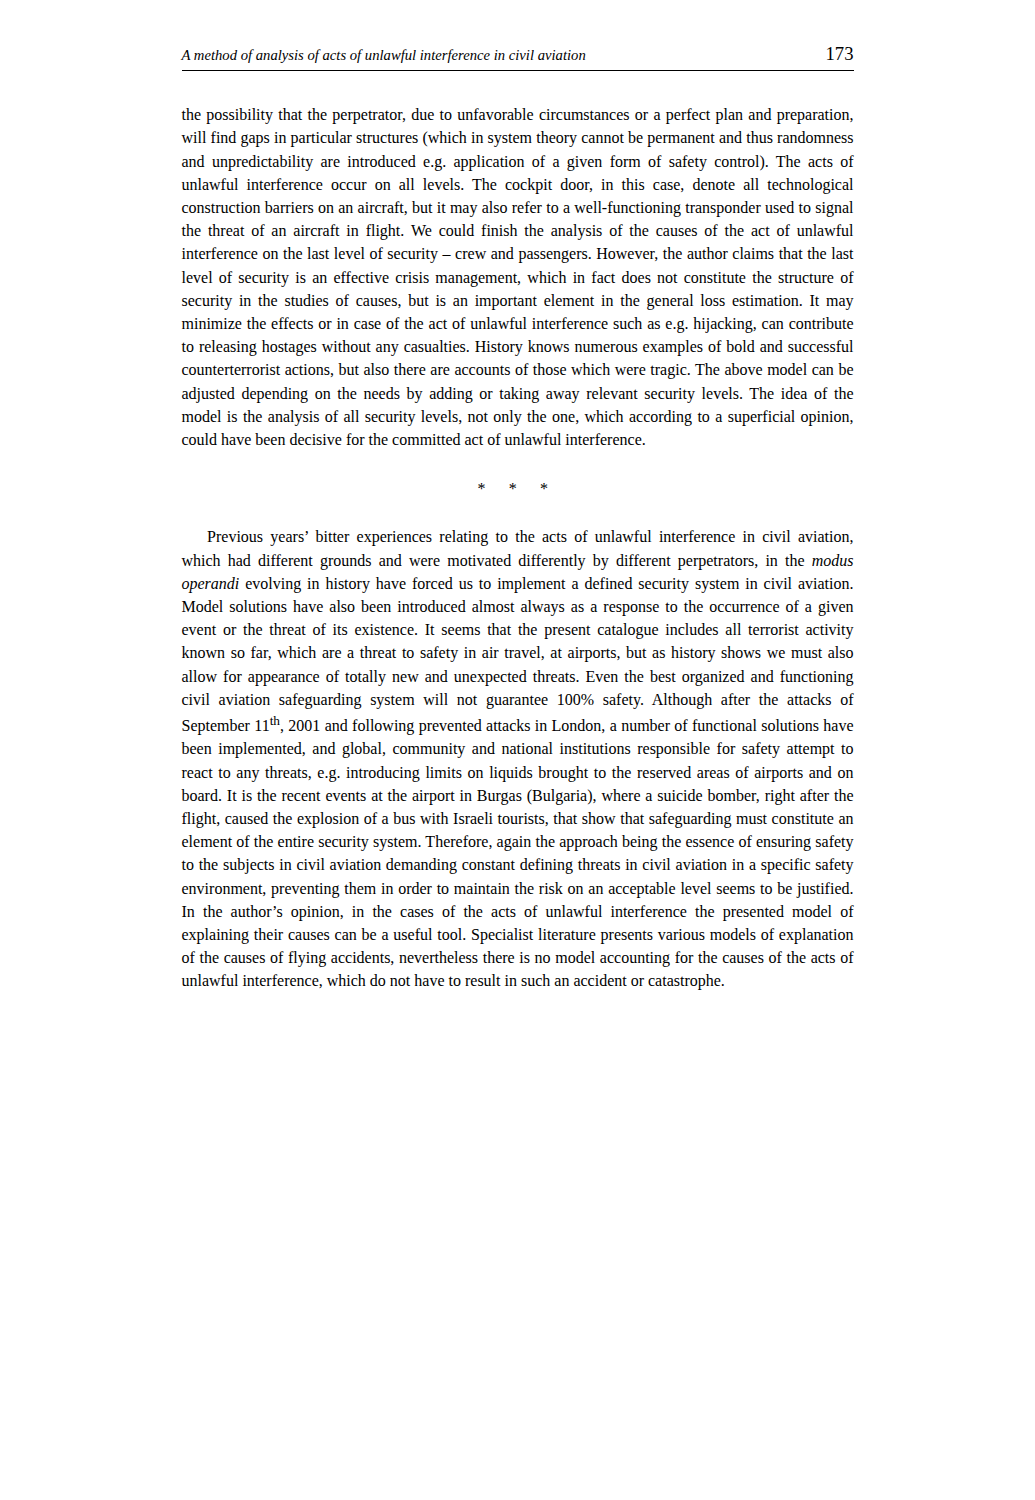A method of analysis of acts of unlawful interference in civil aviation 173
the possibility that the perpetrator, due to unfavorable circumstances or a perfect plan and preparation, will find gaps in particular structures (which in system theory cannot be permanent and thus randomness and unpredictability are introduced e.g. application of a given form of safety control). The acts of unlawful interference occur on all levels. The cockpit door, in this case, denote all technological construction barriers on an aircraft, but it may also refer to a well-functioning transponder used to signal the threat of an aircraft in flight. We could finish the analysis of the causes of the act of unlawful interference on the last level of security – crew and passengers. However, the author claims that the last level of security is an effective crisis management, which in fact does not constitute the structure of security in the studies of causes, but is an important element in the general loss estimation. It may minimize the effects or in case of the act of unlawful interference such as e.g. hijacking, can contribute to releasing hostages without any casualties. History knows numerous examples of bold and successful counterterrorist actions, but also there are accounts of those which were tragic. The above model can be adjusted depending on the needs by adding or taking away relevant security levels. The idea of the model is the analysis of all security levels, not only the one, which according to a superficial opinion, could have been decisive for the committed act of unlawful interference.
* * *
Previous years’ bitter experiences relating to the acts of unlawful interference in civil aviation, which had different grounds and were motivated differently by different perpetrators, in the modus operandi evolving in history have forced us to implement a defined security system in civil aviation. Model solutions have also been introduced almost always as a response to the occurrence of a given event or the threat of its existence. It seems that the present catalogue includes all terrorist activity known so far, which are a threat to safety in air travel, at airports, but as history shows we must also allow for appearance of totally new and unexpected threats. Even the best organized and functioning civil aviation safeguarding system will not guarantee 100% safety. Although after the attacks of September 11th, 2001 and following prevented attacks in London, a number of functional solutions have been implemented, and global, community and national institutions responsible for safety attempt to react to any threats, e.g. introducing limits on liquids brought to the reserved areas of airports and on board. It is the recent events at the airport in Burgas (Bulgaria), where a suicide bomber, right after the flight, caused the explosion of a bus with Israeli tourists, that show that safeguarding must constitute an element of the entire security system. Therefore, again the approach being the essence of ensuring safety to the subjects in civil aviation demanding constant defining threats in civil aviation in a specific safety environment, preventing them in order to maintain the risk on an acceptable level seems to be justified. In the author’s opinion, in the cases of the acts of unlawful interference the presented model of explaining their causes can be a useful tool. Specialist literature presents various models of explanation of the causes of flying accidents, nevertheless there is no model accounting for the causes of the acts of unlawful interference, which do not have to result in such an accident or catastrophe.